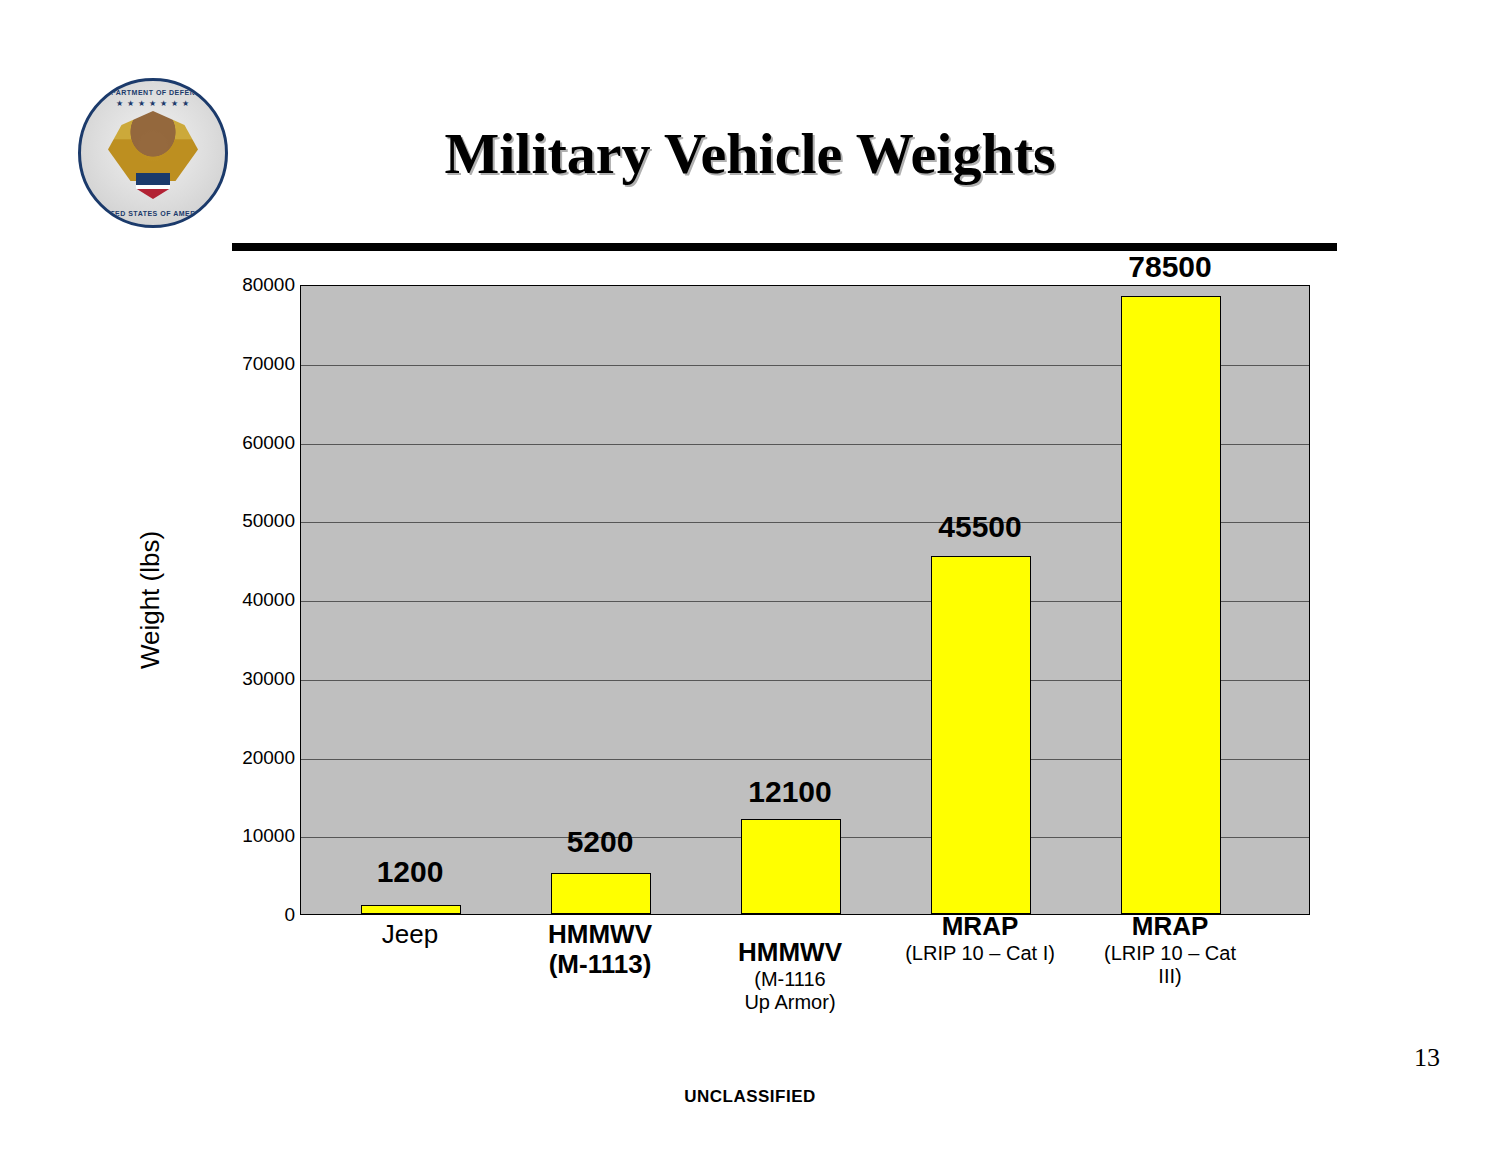DEPARTMENT OF DEFENSE
★ ★ ★ ★ ★ ★ ★
UNITED STATES OF AMERICA
Military Vehicle Weights
Weight (lbs)
80000 70000 60000 50000 40000 30000 20000 10000 0
1200
5200
12100
45500
78500
Jeep
HMMWV (M-1113)
HMMWV (M-1116 Up Armor)
MRAP (LRIP 10 – Cat I)
MRAP (LRIP 10 – Cat III)
13
UNCLASSIFIED